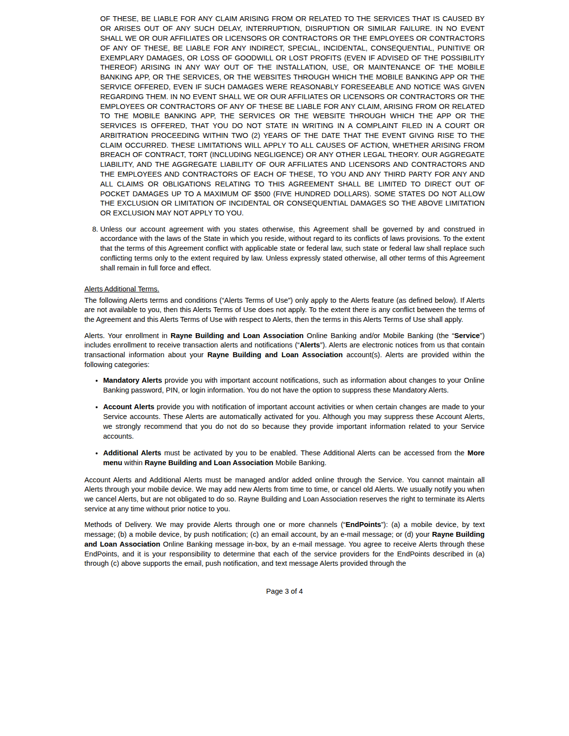OF THESE, BE LIABLE FOR ANY CLAIM ARISING FROM OR RELATED TO THE SERVICES THAT IS CAUSED BY OR ARISES OUT OF ANY SUCH DELAY, INTERRUPTION, DISRUPTION OR SIMILAR FAILURE. IN NO EVENT SHALL WE OR OUR AFFILIATES OR LICENSORS OR CONTRACTORS OR THE EMPLOYEES OR CONTRACTORS OF ANY OF THESE, BE LIABLE FOR ANY INDIRECT, SPECIAL, INCIDENTAL, CONSEQUENTIAL, PUNITIVE OR EXEMPLARY DAMAGES, OR LOSS OF GOODWILL OR LOST PROFITS (EVEN IF ADVISED OF THE POSSIBILITY THEREOF) ARISING IN ANY WAY OUT OF THE INSTALLATION, USE, OR MAINTENANCE OF THE MOBILE BANKING APP, OR THE SERVICES, OR THE WEBSITES THROUGH WHICH THE MOBILE BANKING APP OR THE SERVICE OFFERED, EVEN IF SUCH DAMAGES WERE REASONABLY FORESEEABLE AND NOTICE WAS GIVEN REGARDING THEM. IN NO EVENT SHALL WE OR OUR AFFILIATES OR LICENSORS OR CONTRACTORS OR THE EMPLOYEES OR CONTRACTORS OF ANY OF THESE BE LIABLE FOR ANY CLAIM, ARISING FROM OR RELATED TO THE MOBILE BANKING APP, THE SERVICES OR THE WEBSITE THROUGH WHICH THE APP OR THE SERVICES IS OFFERED, THAT YOU DO NOT STATE IN WRITING IN A COMPLAINT FILED IN A COURT OR ARBITRATION PROCEEDING WITHIN TWO (2) YEARS OF THE DATE THAT THE EVENT GIVING RISE TO THE CLAIM OCCURRED. THESE LIMITATIONS WILL APPLY TO ALL CAUSES OF ACTION, WHETHER ARISING FROM BREACH OF CONTRACT, TORT (INCLUDING NEGLIGENCE) OR ANY OTHER LEGAL THEORY. OUR AGGREGATE LIABILITY, AND THE AGGREGATE LIABILITY OF OUR AFFILIATES AND LICENSORS AND CONTRACTORS AND THE EMPLOYEES AND CONTRACTORS OF EACH OF THESE, TO YOU AND ANY THIRD PARTY FOR ANY AND ALL CLAIMS OR OBLIGATIONS RELATING TO THIS AGREEMENT SHALL BE LIMITED TO DIRECT OUT OF POCKET DAMAGES UP TO A MAXIMUM OF $500 (FIVE HUNDRED DOLLARS). SOME STATES DO NOT ALLOW THE EXCLUSION OR LIMITATION OF INCIDENTAL OR CONSEQUENTIAL DAMAGES SO THE ABOVE LIMITATION OR EXCLUSION MAY NOT APPLY TO YOU.
Unless our account agreement with you states otherwise, this Agreement shall be governed by and construed in accordance with the laws of the State in which you reside, without regard to its conflicts of laws provisions. To the extent that the terms of this Agreement conflict with applicable state or federal law, such state or federal law shall replace such conflicting terms only to the extent required by law. Unless expressly stated otherwise, all other terms of this Agreement shall remain in full force and effect.
Alerts Additional Terms.
The following Alerts terms and conditions (“Alerts Terms of Use”) only apply to the Alerts feature (as defined below). If Alerts are not available to you, then this Alerts Terms of Use does not apply. To the extent there is any conflict between the terms of the Agreement and this Alerts Terms of Use with respect to Alerts, then the terms in this Alerts Terms of Use shall apply.
Alerts. Your enrollment in Rayne Building and Loan Association Online Banking and/or Mobile Banking (the “Service”) includes enrollment to receive transaction alerts and notifications (“Alerts”). Alerts are electronic notices from us that contain transactional information about your Rayne Building and Loan Association account(s). Alerts are provided within the following categories:
Mandatory Alerts provide you with important account notifications, such as information about changes to your Online Banking password, PIN, or login information. You do not have the option to suppress these Mandatory Alerts.
Account Alerts provide you with notification of important account activities or when certain changes are made to your Service accounts. These Alerts are automatically activated for you. Although you may suppress these Account Alerts, we strongly recommend that you do not do so because they provide important information related to your Service accounts.
Additional Alerts must be activated by you to be enabled. These Additional Alerts can be accessed from the More menu within Rayne Building and Loan Association Mobile Banking.
Account Alerts and Additional Alerts must be managed and/or added online through the Service. You cannot maintain all Alerts through your mobile device. We may add new Alerts from time to time, or cancel old Alerts. We usually notify you when we cancel Alerts, but are not obligated to do so. Rayne Building and Loan Association reserves the right to terminate its Alerts service at any time without prior notice to you.
Methods of Delivery. We may provide Alerts through one or more channels (“EndPoints”): (a) a mobile device, by text message; (b) a mobile device, by push notification; (c) an email account, by an e-mail message; or (d) your Rayne Building and Loan Association Online Banking message in-box, by an e-mail message. You agree to receive Alerts through these EndPoints, and it is your responsibility to determine that each of the service providers for the EndPoints described in (a) through (c) above supports the email, push notification, and text message Alerts provided through the
Page 3 of 4